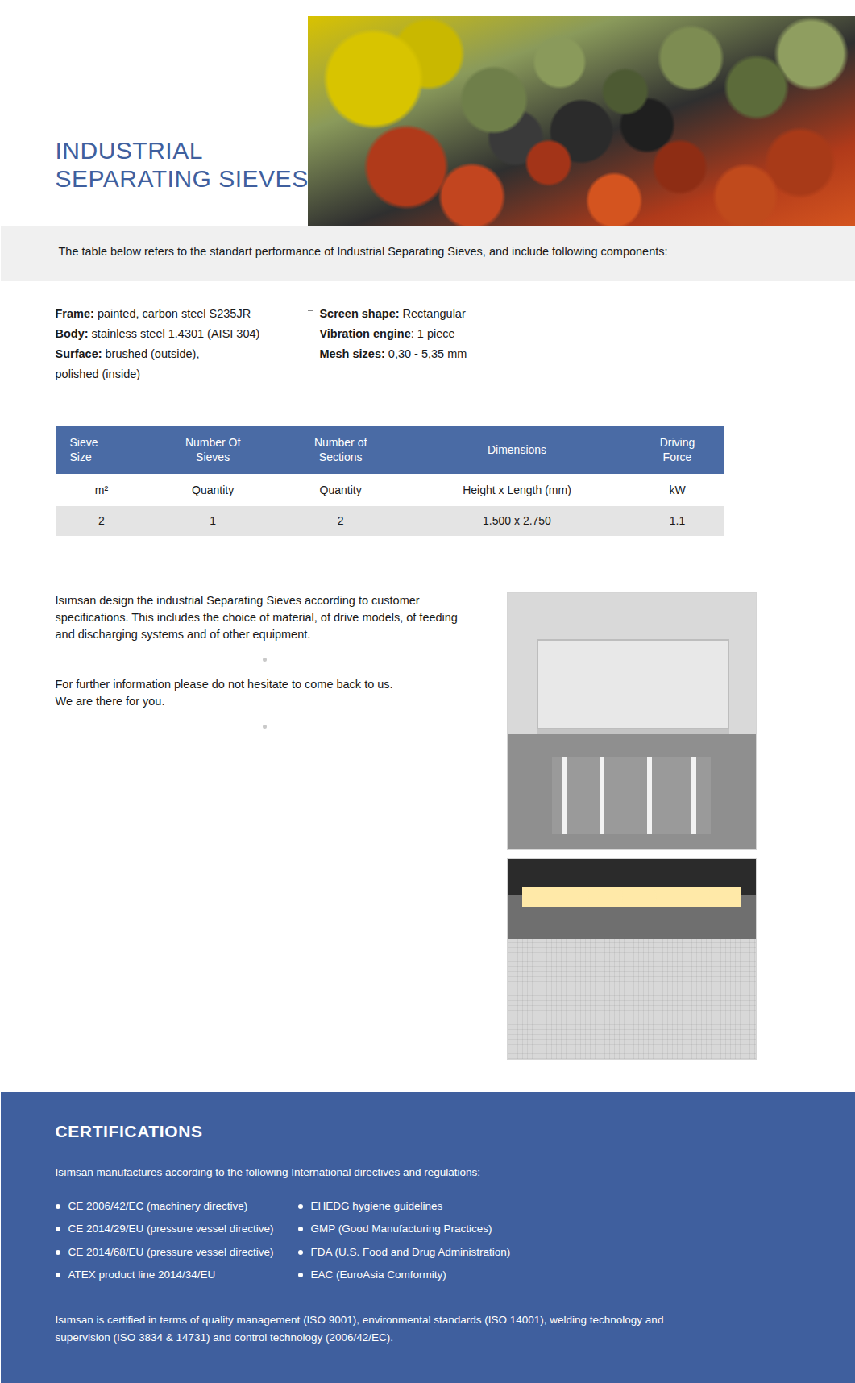INDUSTRIAL SEPARATING SIEVES
The table below refers to the standart performance of Industrial Separating Sieves, and include following components:
Frame: painted, carbon steel S235JR
Body: stainless steel 1.4301 (AISI 304)
Surface: brushed (outside),
polished (inside)
Screen shape: Rectangular
Vibration engine: 1 piece
Mesh sizes: 0,30 - 5,35 mm
| Sieve Size | Number Of Sieves | Number of Sections | Dimensions | Driving Force |
| --- | --- | --- | --- | --- |
| m² | Quantity | Quantity | Height x Length (mm) | kW |
| 2 | 1 | 2 | 1.500 x 2.750 | 1.1 |
Isımsan design the industrial Separating Sieves according to customer specifications. This includes the choice of material, of drive models, of feeding and discharging systems and of other equipment.
For further information please do not hesitate to come back to us.
We are there for you.
CERTIFICATIONS
Isımsan manufactures according to the following International directives and regulations:
CE 2006/42/EC (machinery directive)
CE 2014/29/EU (pressure vessel directive)
CE 2014/68/EU (pressure vessel directive)
ATEX product line 2014/34/EU
EHEDG hygiene guidelines
GMP (Good Manufacturing Practices)
FDA (U.S. Food and Drug Administration)
EAC (EuroAsia Comformity)
Isımsan is certified in terms of quality management (ISO 9001), environmental standards (ISO 14001), welding technology and supervision (ISO 3834 & 14731) and control technology (2006/42/EC).